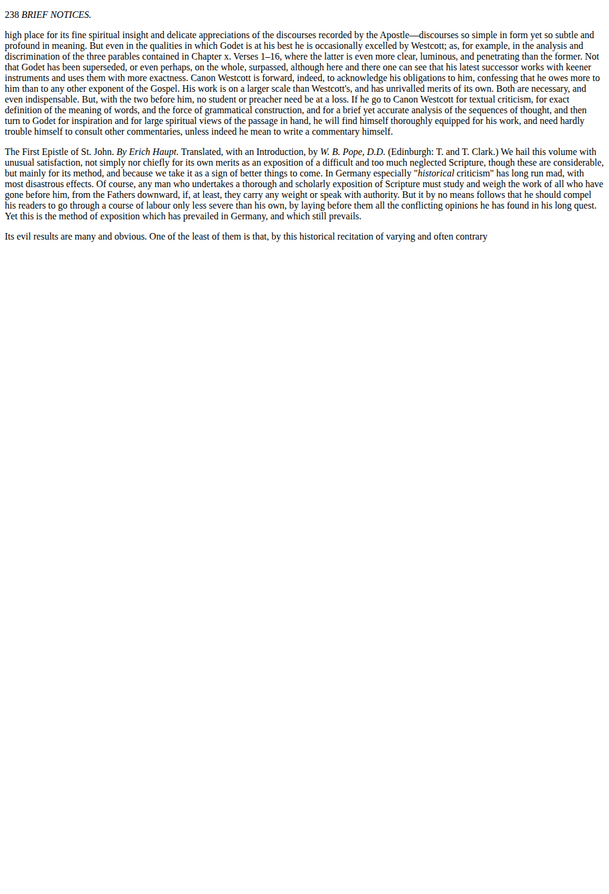238 BRIEF NOTICES.
high place for its fine spiritual insight and delicate appreciations of the discourses recorded by the Apostle—discourses so simple in form yet so subtle and profound in meaning. But even in the qualities in which Godet is at his best he is occasionally excelled by Westcott; as, for example, in the analysis and discrimination of the three parables contained in Chapter x. Verses 1–16, where the latter is even more clear, luminous, and penetrating than the former. Not that Godet has been superseded, or even perhaps, on the whole, surpassed, although here and there one can see that his latest successor works with keener instruments and uses them with more exactness. Canon Westcott is forward, indeed, to acknowledge his obligations to him, confessing that he owes more to him than to any other exponent of the Gospel. His work is on a larger scale than Westcott's, and has unrivalled merits of its own. Both are necessary, and even indispensable. But, with the two before him, no student or preacher need be at a loss. If he go to Canon Westcott for textual criticism, for exact definition of the meaning of words, and the force of grammatical construction, and for a brief yet accurate analysis of the sequences of thought, and then turn to Godet for inspiration and for large spiritual views of the passage in hand, he will find himself thoroughly equipped for his work, and need hardly trouble himself to consult other commentaries, unless indeed he mean to write a commentary himself.
The First Epistle of St. John. By Erich Haupt. Translated, with an Introduction, by W. B. Pope, D.D. (Edinburgh: T. and T. Clark.) We hail this volume with unusual satisfaction, not simply nor chiefly for its own merits as an exposition of a difficult and too much neglected Scripture, though these are considerable, but mainly for its method, and because we take it as a sign of better things to come. In Germany especially "historical criticism" has long run mad, with most disastrous effects. Of course, any man who undertakes a thorough and scholarly exposition of Scripture must study and weigh the work of all who have gone before him, from the Fathers downward, if, at least, they carry any weight or speak with authority. But it by no means follows that he should compel his readers to go through a course of labour only less severe than his own, by laying before them all the conflicting opinions he has found in his long quest. Yet this is the method of exposition which has prevailed in Germany, and which still prevails.
Its evil results are many and obvious. One of the least of them is that, by this historical recitation of varying and often contrary